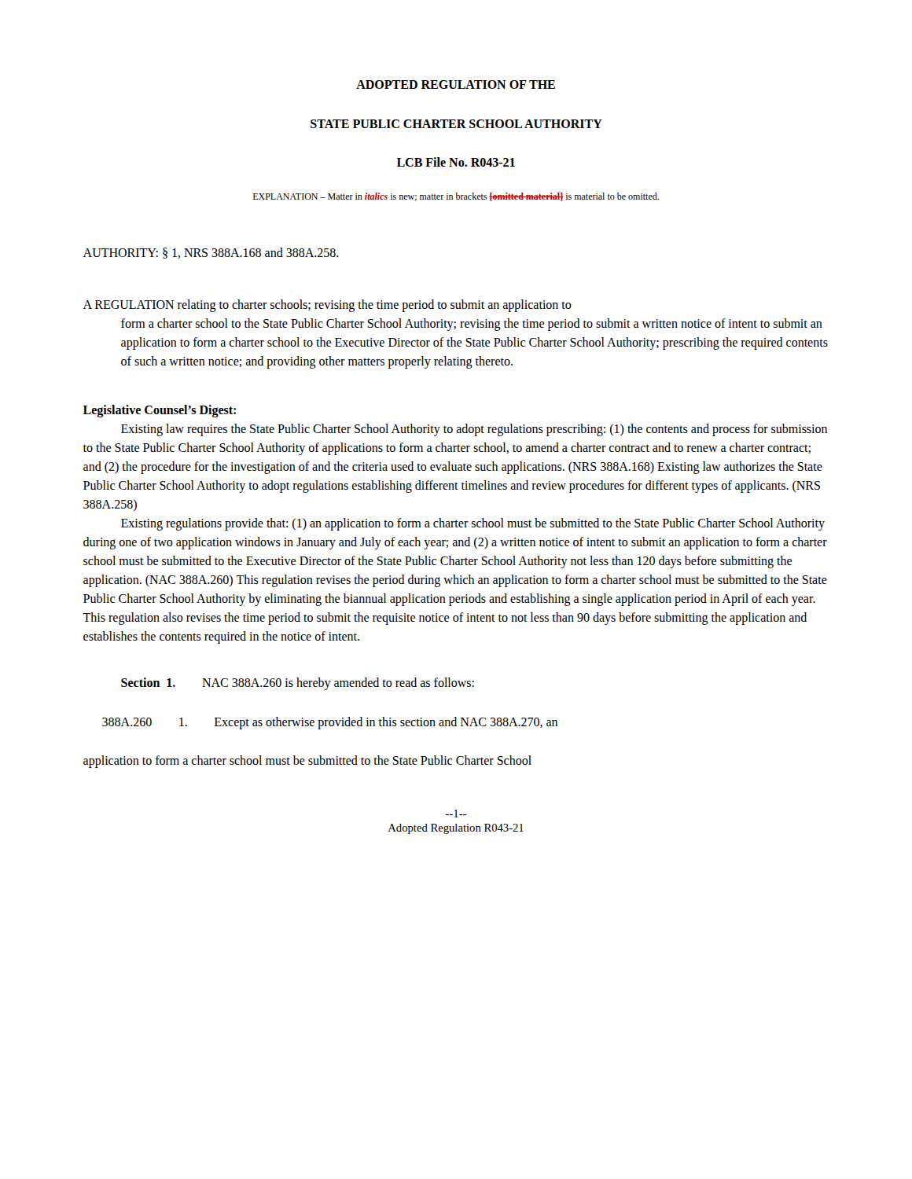Adopted Regulation of the
State Public Charter School Authority
LCB File No. R043-21
EXPLANATION – Matter in italics is new; matter in brackets [omitted material] is material to be omitted.
AUTHORITY: § 1, NRS 388A.168 and 388A.258.
A REGULATION relating to charter schools; revising the time period to submit an application to form a charter school to the State Public Charter School Authority; revising the time period to submit a written notice of intent to submit an application to form a charter school to the Executive Director of the State Public Charter School Authority; prescribing the required contents of such a written notice; and providing other matters properly relating thereto.
Legislative Counsel’s Digest:
Existing law requires the State Public Charter School Authority to adopt regulations prescribing: (1) the contents and process for submission to the State Public Charter School Authority of applications to form a charter school, to amend a charter contract and to renew a charter contract; and (2) the procedure for the investigation of and the criteria used to evaluate such applications. (NRS 388A.168) Existing law authorizes the State Public Charter School Authority to adopt regulations establishing different timelines and review procedures for different types of applicants. (NRS 388A.258)
Existing regulations provide that: (1) an application to form a charter school must be submitted to the State Public Charter School Authority during one of two application windows in January and July of each year; and (2) a written notice of intent to submit an application to form a charter school must be submitted to the Executive Director of the State Public Charter School Authority not less than 120 days before submitting the application. (NAC 388A.260) This regulation revises the period during which an application to form a charter school must be submitted to the State Public Charter School Authority by eliminating the biannual application periods and establishing a single application period in April of each year. This regulation also revises the time period to submit the requisite notice of intent to not less than 90 days before submitting the application and establishes the contents required in the notice of intent.
Section 1. NAC 388A.260 is hereby amended to read as follows:
388A.260 1. Except as otherwise provided in this section and NAC 388A.270, an
application to form a charter school must be submitted to the State Public Charter School
--1--
Adopted Regulation R043-21